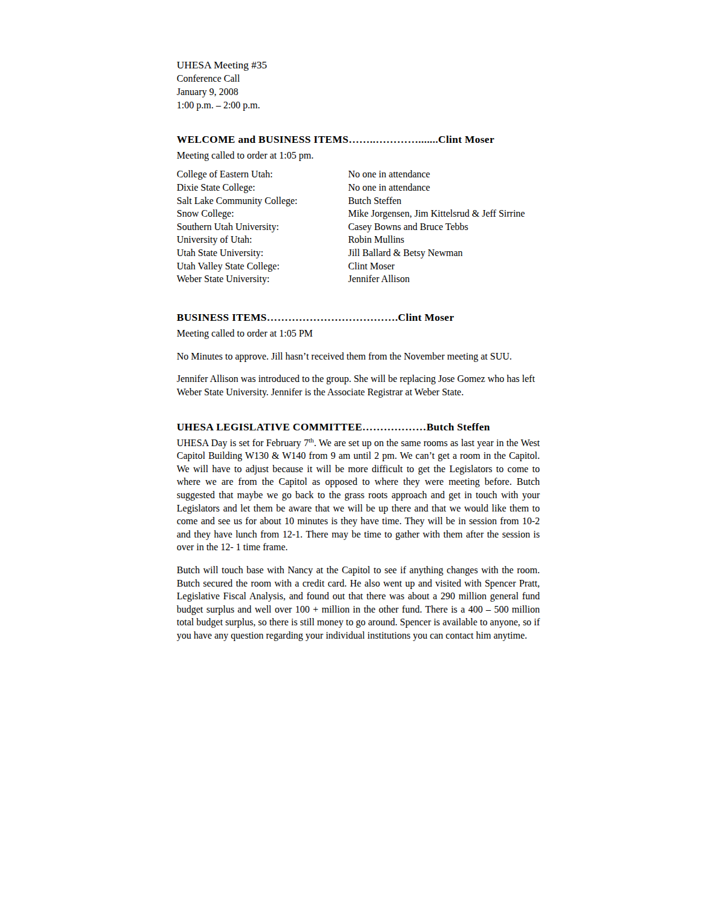UHESA Meeting #35
Conference Call
January 9, 2008
1:00 p.m. – 2:00 p.m.
WELCOME and BUSINESS ITEMS……..………….......Clint Moser
Meeting called to order at 1:05 pm.
| College of Eastern Utah: | No one in attendance |
| Dixie State College: | No one in attendance |
| Salt Lake Community College: | Butch Steffen |
| Snow College: | Mike Jorgensen, Jim Kittelsrud & Jeff Sirrine |
| Southern Utah University: | Casey Bowns and Bruce Tebbs |
| University of Utah: | Robin Mullins |
| Utah State University: | Jill Ballard & Betsy Newman |
| Utah Valley State College: | Clint Moser |
| Weber State University: | Jennifer Allison |
BUSINESS ITEMS……………………………….Clint Moser
Meeting called to order at 1:05 PM
No Minutes to approve. Jill hasn’t received them from the November meeting at SUU.
Jennifer Allison was introduced to the group. She will be replacing Jose Gomez who has left Weber State University. Jennifer is the Associate Registrar at Weber State.
UHESA LEGISLATIVE COMMITTEE………………Butch Steffen
UHESA Day is set for February 7th. We are set up on the same rooms as last year in the West Capitol Building W130 & W140 from 9 am until 2 pm. We can’t get a room in the Capitol. We will have to adjust because it will be more difficult to get the Legislators to come to where we are from the Capitol as opposed to where they were meeting before. Butch suggested that maybe we go back to the grass roots approach and get in touch with your Legislators and let them be aware that we will be up there and that we would like them to come and see us for about 10 minutes is they have time. They will be in session from 10-2 and they have lunch from 12-1. There may be time to gather with them after the session is over in the 12- 1 time frame.
Butch will touch base with Nancy at the Capitol to see if anything changes with the room. Butch secured the room with a credit card. He also went up and visited with Spencer Pratt, Legislative Fiscal Analysis, and found out that there was about a 290 million general fund budget surplus and well over 100 + million in the other fund. There is a 400 – 500 million total budget surplus, so there is still money to go around. Spencer is available to anyone, so if you have any question regarding your individual institutions you can contact him anytime.